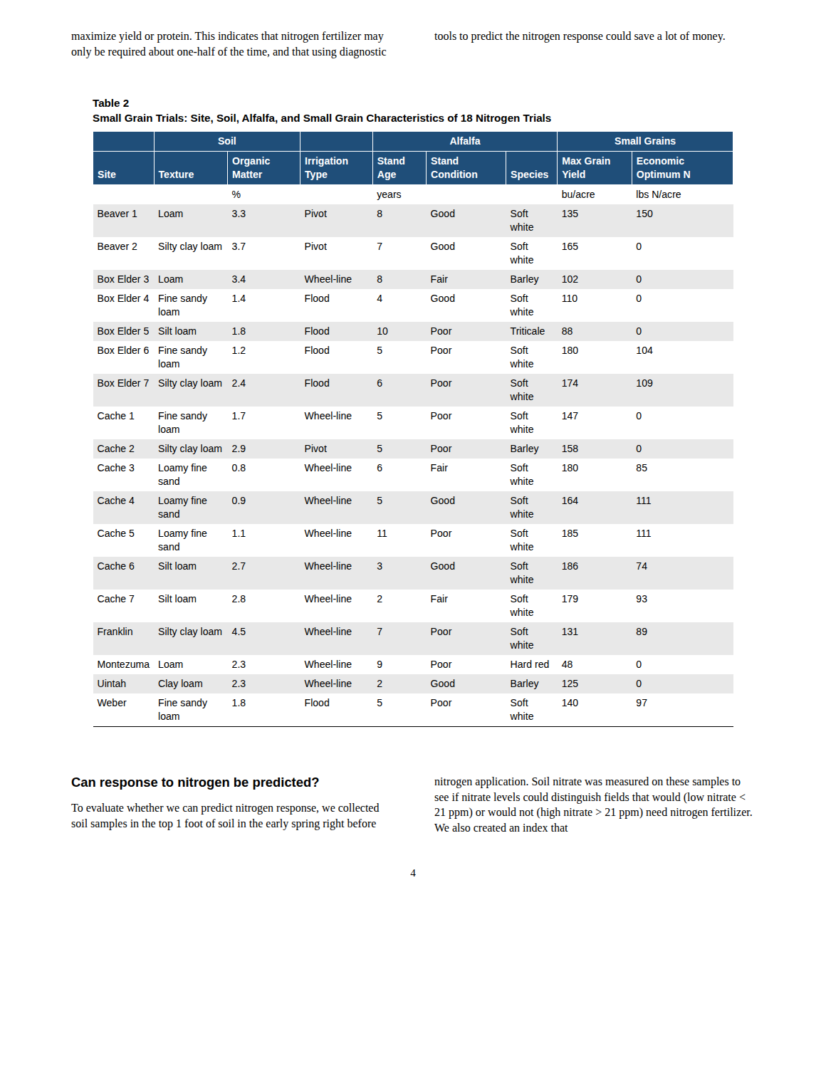maximize yield or protein. This indicates that nitrogen fertilizer may only be required about one-half of the time, and that using diagnostic
tools to predict the nitrogen response could save a lot of money.
Table 2 Small Grain Trials: Site, Soil, Alfalfa, and Small Grain Characteristics of 18 Nitrogen Trials
| | Soil | | Alfalfa | Small Grains |
| --- | --- | --- | --- | --- |
| Site | Texture | Organic Matter | Irrigation Type | Stand Age | Stand Condition | Species | Max Grain Yield | Economic Optimum N |
| | | % | | years | | | bu/acre | lbs N/acre |
| Beaver 1 | Loam | 3.3 | Pivot | 8 | Good | Soft white | 135 | 150 |
| Beaver 2 | Silty clay loam | 3.7 | Pivot | 7 | Good | Soft white | 165 | 0 |
| Box Elder 3 | Loam | 3.4 | Wheel-line | 8 | Fair | Barley | 102 | 0 |
| Box Elder 4 | Fine sandy loam | 1.4 | Flood | 4 | Good | Soft white | 110 | 0 |
| Box Elder 5 | Silt loam | 1.8 | Flood | 10 | Poor | Triticale | 88 | 0 |
| Box Elder 6 | Fine sandy loam | 1.2 | Flood | 5 | Poor | Soft white | 180 | 104 |
| Box Elder 7 | Silty clay loam | 2.4 | Flood | 6 | Poor | Soft white | 174 | 109 |
| Cache 1 | Fine sandy loam | 1.7 | Wheel-line | 5 | Poor | Soft white | 147 | 0 |
| Cache 2 | Silty clay loam | 2.9 | Pivot | 5 | Poor | Barley | 158 | 0 |
| Cache 3 | Loamy fine sand | 0.8 | Wheel-line | 6 | Fair | Soft white | 180 | 85 |
| Cache 4 | Loamy fine sand | 0.9 | Wheel-line | 5 | Good | Soft white | 164 | 111 |
| Cache 5 | Loamy fine sand | 1.1 | Wheel-line | 11 | Poor | Soft white | 185 | 111 |
| Cache 6 | Silt loam | 2.7 | Wheel-line | 3 | Good | Soft white | 186 | 74 |
| Cache 7 | Silt loam | 2.8 | Wheel-line | 2 | Fair | Soft white | 179 | 93 |
| Franklin | Silty clay loam | 4.5 | Wheel-line | 7 | Poor | Soft white | 131 | 89 |
| Montezuma | Loam | 2.3 | Wheel-line | 9 | Poor | Hard red | 48 | 0 |
| Uintah | Clay loam | 2.3 | Wheel-line | 2 | Good | Barley | 125 | 0 |
| Weber | Fine sandy loam | 1.8 | Flood | 5 | Poor | Soft white | 140 | 97 |
Can response to nitrogen be predicted?
To evaluate whether we can predict nitrogen response, we collected soil samples in the top 1 foot of soil in the early spring right before
nitrogen application. Soil nitrate was measured on these samples to see if nitrate levels could distinguish fields that would (low nitrate < 21 ppm) or would not (high nitrate > 21 ppm) need nitrogen fertilizer. We also created an index that
4